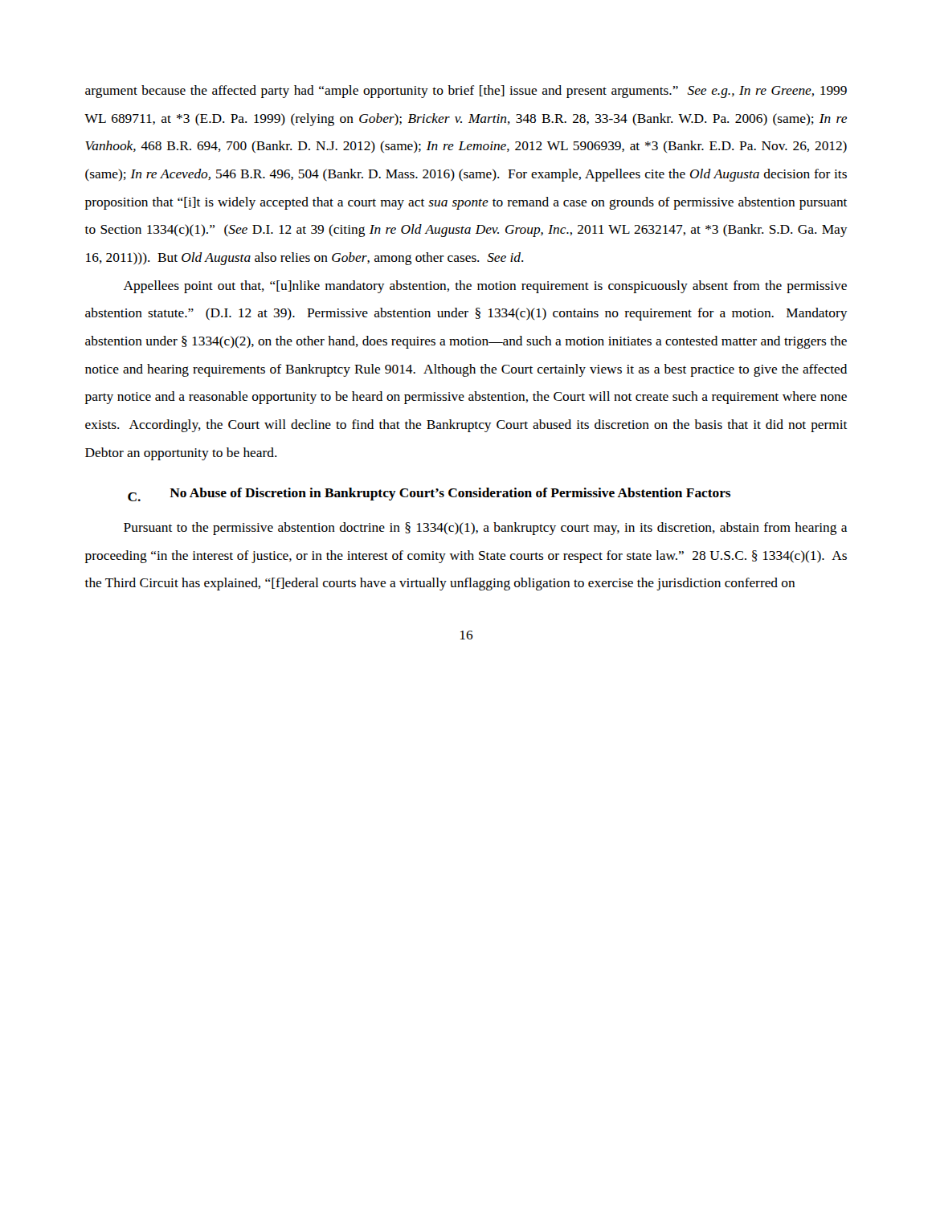argument because the affected party had “ample opportunity to brief [the] issue and present arguments.” See e.g., In re Greene, 1999 WL 689711, at *3 (E.D. Pa. 1999) (relying on Gober); Bricker v. Martin, 348 B.R. 28, 33-34 (Bankr. W.D. Pa. 2006) (same); In re Vanhook, 468 B.R. 694, 700 (Bankr. D. N.J. 2012) (same); In re Lemoine, 2012 WL 5906939, at *3 (Bankr. E.D. Pa. Nov. 26, 2012) (same); In re Acevedo, 546 B.R. 496, 504 (Bankr. D. Mass. 2016) (same). For example, Appellees cite the Old Augusta decision for its proposition that “[i]t is widely accepted that a court may act sua sponte to remand a case on grounds of permissive abstention pursuant to Section 1334(c)(1).” (See D.I. 12 at 39 (citing In re Old Augusta Dev. Group, Inc., 2011 WL 2632147, at *3 (Bankr. S.D. Ga. May 16, 2011))). But Old Augusta also relies on Gober, among other cases. See id.
Appellees point out that, “[u]nlike mandatory abstention, the motion requirement is conspicuously absent from the permissive abstention statute.” (D.I. 12 at 39). Permissive abstention under § 1334(c)(1) contains no requirement for a motion. Mandatory abstention under § 1334(c)(2), on the other hand, does requires a motion—and such a motion initiates a contested matter and triggers the notice and hearing requirements of Bankruptcy Rule 9014. Although the Court certainly views it as a best practice to give the affected party notice and a reasonable opportunity to be heard on permissive abstention, the Court will not create such a requirement where none exists. Accordingly, the Court will decline to find that the Bankruptcy Court abused its discretion on the basis that it did not permit Debtor an opportunity to be heard.
C.
No Abuse of Discretion in Bankruptcy Court’s Consideration of Permissive Abstention Factors
Pursuant to the permissive abstention doctrine in § 1334(c)(1), a bankruptcy court may, in its discretion, abstain from hearing a proceeding “in the interest of justice, or in the interest of comity with State courts or respect for state law.” 28 U.S.C. § 1334(c)(1). As the Third Circuit has explained, “[f]ederal courts have a virtually unflagging obligation to exercise the jurisdiction conferred on
16